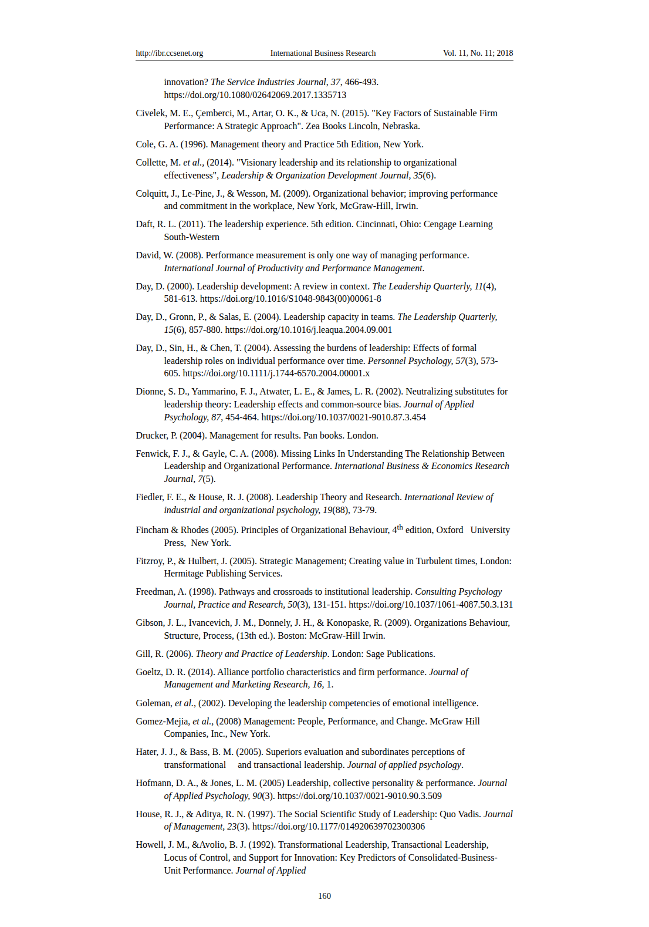http://ibr.ccsenet.org International Business Research Vol. 11, No. 11; 2018
innovation? The Service Industries Journal, 37, 466-493. https://doi.org/10.1080/02642069.2017.1335713
Civelek, M. E., Çemberci, M., Artar, O. K., & Uca, N. (2015). "Key Factors of Sustainable Firm Performance: A Strategic Approach". Zea Books Lincoln, Nebraska.
Cole, G. A. (1996). Management theory and Practice 5th Edition, New York.
Collette, M. et al., (2014). "Visionary leadership and its relationship to organizational effectiveness", Leadership & Organization Development Journal, 35(6).
Colquitt, J., Le-Pine, J., & Wesson, M. (2009). Organizational behavior; improving performance and commitment in the workplace, New York, McGraw-Hill, Irwin.
Daft, R. L. (2011). The leadership experience. 5th edition. Cincinnati, Ohio: Cengage Learning South-Western
David, W. (2008). Performance measurement is only one way of managing performance. International Journal of Productivity and Performance Management.
Day, D. (2000). Leadership development: A review in context. The Leadership Quarterly, 11(4), 581-613. https://doi.org/10.1016/S1048-9843(00)00061-8
Day, D., Gronn, P., & Salas, E. (2004). Leadership capacity in teams. The Leadership Quarterly, 15(6), 857-880. https://doi.org/10.1016/j.leaqua.2004.09.001
Day, D., Sin, H., & Chen, T. (2004). Assessing the burdens of leadership: Effects of formal leadership roles on individual performance over time. Personnel Psychology, 57(3), 573-605. https://doi.org/10.1111/j.1744-6570.2004.00001.x
Dionne, S. D., Yammarino, F. J., Atwater, L. E., & James, L. R. (2002). Neutralizing substitutes for leadership theory: Leadership effects and common-source bias. Journal of Applied Psychology, 87, 454-464. https://doi.org/10.1037/0021-9010.87.3.454
Drucker, P. (2004). Management for results. Pan books. London.
Fenwick, F. J., & Gayle, C. A. (2008). Missing Links In Understanding The Relationship Between Leadership and Organizational Performance. International Business & Economics Research Journal, 7(5).
Fiedler, F. E., & House, R. J. (2008). Leadership Theory and Research. International Review of industrial and organizational psychology, 19(88), 73-79.
Fincham & Rhodes (2005). Principles of Organizational Behaviour, 4th edition, Oxford University Press, New York.
Fitzroy, P., & Hulbert, J. (2005). Strategic Management; Creating value in Turbulent times, London: Hermitage Publishing Services.
Freedman, A. (1998). Pathways and crossroads to institutional leadership. Consulting Psychology Journal, Practice and Research, 50(3), 131-151. https://doi.org/10.1037/1061-4087.50.3.131
Gibson, J. L., Ivancevich, J. M., Donnely, J. H., & Konopaske, R. (2009). Organizations Behaviour, Structure, Process, (13th ed.). Boston: McGraw-Hill Irwin.
Gill, R. (2006). Theory and Practice of Leadership. London: Sage Publications.
Goeltz, D. R. (2014). Alliance portfolio characteristics and firm performance. Journal of Management and Marketing Research, 16, 1.
Goleman, et al., (2002). Developing the leadership competencies of emotional intelligence.
Gomez-Mejia, et al., (2008) Management: People, Performance, and Change. McGraw Hill Companies, Inc., New York.
Hater, J. J., & Bass, B. M. (2005). Superiors evaluation and subordinates perceptions of transformational and transactional leadership. Journal of applied psychology.
Hofmann, D. A., & Jones, L. M. (2005) Leadership, collective personality & performance. Journal of Applied Psychology, 90(3). https://doi.org/10.1037/0021-9010.90.3.509
House, R. J., & Aditya, R. N. (1997). The Social Scientific Study of Leadership: Quo Vadis. Journal of Management, 23(3). https://doi.org/10.1177/014920639702300306
Howell, J. M., &Avolio, B. J. (1992). Transformational Leadership, Transactional Leadership, Locus of Control, and Support for Innovation: Key Predictors of Consolidated-Business-Unit Performance. Journal of Applied
160